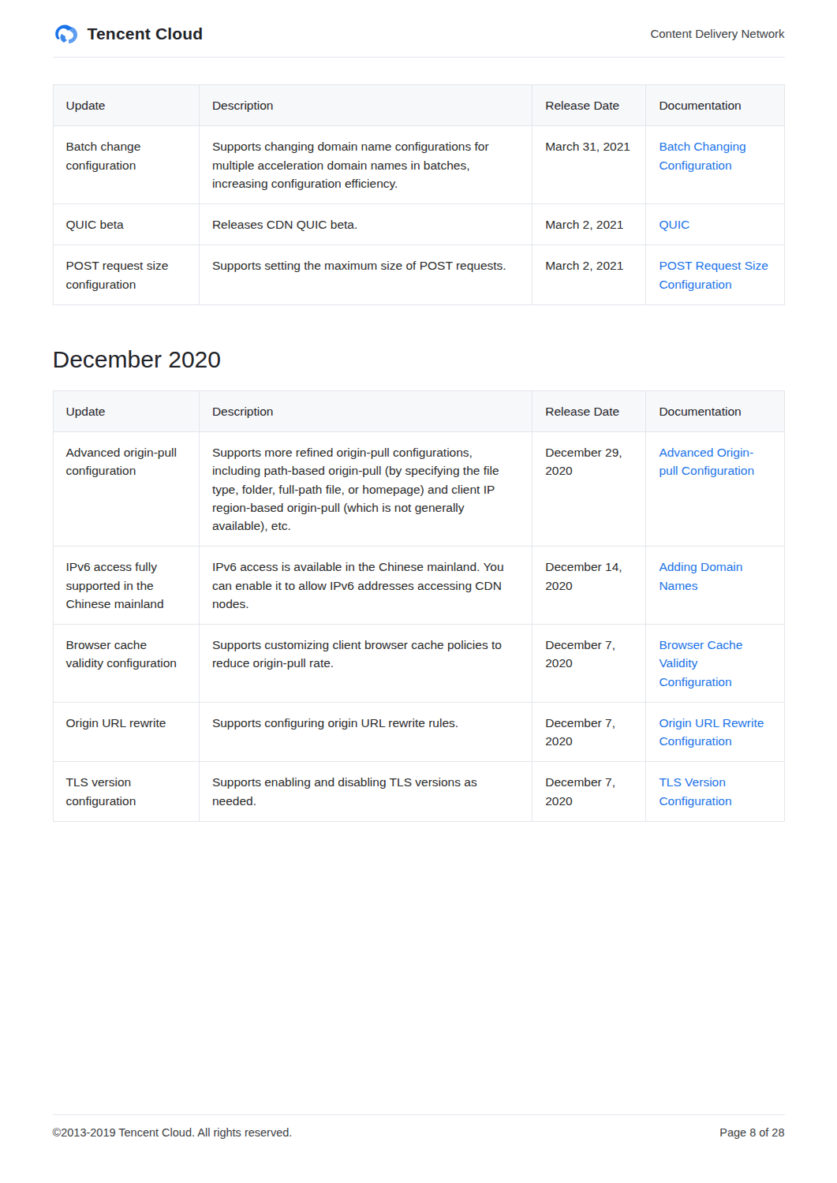Tencent Cloud
Content Delivery Network
| Update | Description | Release Date | Documentation |
| --- | --- | --- | --- |
| Batch change configuration | Supports changing domain name configurations for multiple acceleration domain names in batches, increasing configuration efficiency. | March 31, 2021 | Batch Changing Configuration |
| QUIC beta | Releases CDN QUIC beta. | March 2, 2021 | QUIC |
| POST request size configuration | Supports setting the maximum size of POST requests. | March 2, 2021 | POST Request Size Configuration |
December 2020
| Update | Description | Release Date | Documentation |
| --- | --- | --- | --- |
| Advanced origin-pull configuration | Supports more refined origin-pull configurations, including path-based origin-pull (by specifying the file type, folder, full-path file, or homepage) and client IP region-based origin-pull (which is not generally available), etc. | December 29, 2020 | Advanced Origin-pull Configuration |
| IPv6 access fully supported in the Chinese mainland | IPv6 access is available in the Chinese mainland. You can enable it to allow IPv6 addresses accessing CDN nodes. | December 14, 2020 | Adding Domain Names |
| Browser cache validity configuration | Supports customizing client browser cache policies to reduce origin-pull rate. | December 7, 2020 | Browser Cache Validity Configuration |
| Origin URL rewrite | Supports configuring origin URL rewrite rules. | December 7, 2020 | Origin URL Rewrite Configuration |
| TLS version configuration | Supports enabling and disabling TLS versions as needed. | December 7, 2020 | TLS Version Configuration |
©2013-2019 Tencent Cloud. All rights reserved.
Page 8 of 28